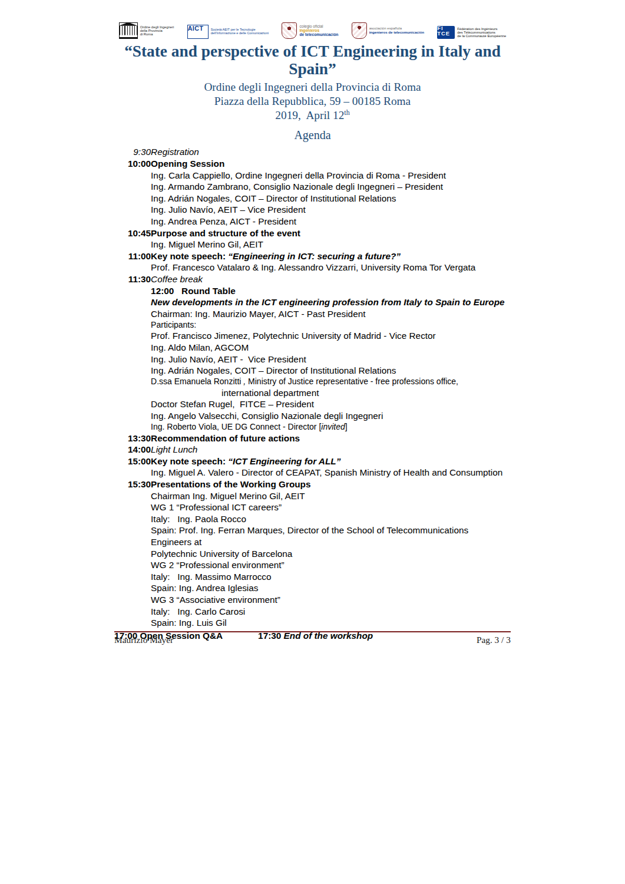Ordine degli Ingegneri
della Provincia
di Roma
AICT Società AEIT per le Tecnologie
dell'Informazione e delle Comunicazioni
colegio oficial
ingenieros
de telecomunicación
asociación española
ingenieros de telecomunicación
FI TCE Fédération des Ingénieurs
des Télécommunications
de la Communauté Européenne
“State and perspective of ICT Engineering in Italy and Spain”
Ordine degli Ingegneri della Provincia di Roma
Piazza della Repubblica, 59 – 00185 Roma
2019, April 12th
Agenda
| 9:30 | Registration |
| 10:00 | Opening Session |
| | Ing. Carla Cappiello, Ordine Ingegneri della Provincia di Roma - President |
| | Ing. Armando Zambrano, Consiglio Nazionale degli Ingegneri – President |
| | Ing. Adrián Nogales, COIT – Director of Institutional Relations |
| | Ing. Julio Navío, AEIT – Vice President |
| | Ing. Andrea Penza, AICT - President |
| 10:45 | Purpose and structure of the event |
| | Ing. Miguel Merino Gil, AEIT |
| 11:00 | Key note speech: “Engineering in ICT: securing a future?” |
| | Prof. Francesco Vatalaro & Ing. Alessandro Vizzarri, University Roma Tor Vergata |
| 11:30 | Coffee break |
| | 12:00 Round Table New developments in the ICT engineering profession from Italy to Spain to Europe Chairman: Ing. Maurizio Mayer, AICT - Past President Participants: Prof. Francisco Jimenez, Polytechnic University of Madrid - Vice Rector Ing. Aldo Milan, AGCOM Ing. Julio Navío, AEIT - Vice President Ing. Adrián Nogales, COIT – Director of Institutional Relations D.ssa Emanuela Ronzitti , Ministry of Justice representative - free professions office, international department Doctor Stefan Rugel, FITCE – President Ing. Angelo Valsecchi, Consiglio Nazionale degli Ingegneri Ing. Roberto Viola, UE DG Connect - Director [ invited ] |
| 13:30 | Recommendation of future actions |
| 14:00 | Light Lunch |
| 15:00 | Key note speech: “ICT Engineering for ALL” |
| | Ing. Miguel A. Valero - Director of CEAPAT, Spanish Ministry of Health and Consumption |
| 15:30 | Presentations of the Working Groups |
| | Chairman Ing. Miguel Merino Gil, AEIT |
| | WG 1 “Professional ICT careers” |
| | Italy: Ing. Paola Rocco |
| | Spain: Prof. Ing. Ferran Marques, Director of the School of Telecommunications Engineers at |
| | Polytechnic University of Barcelona |
| | WG 2 “Professional environment” |
| | Italy: Ing. Massimo Marrocco |
| | Spain: Ing. Andrea Iglesias |
| | WG 3 “Associative environment” |
| | Italy: Ing. Carlo Carosi |
| | Spain: Ing. Luis Gil |
17:00 Open Session Q&A 17:30 End of the workshop
Maurizio Mayer Pag. 3 / 3